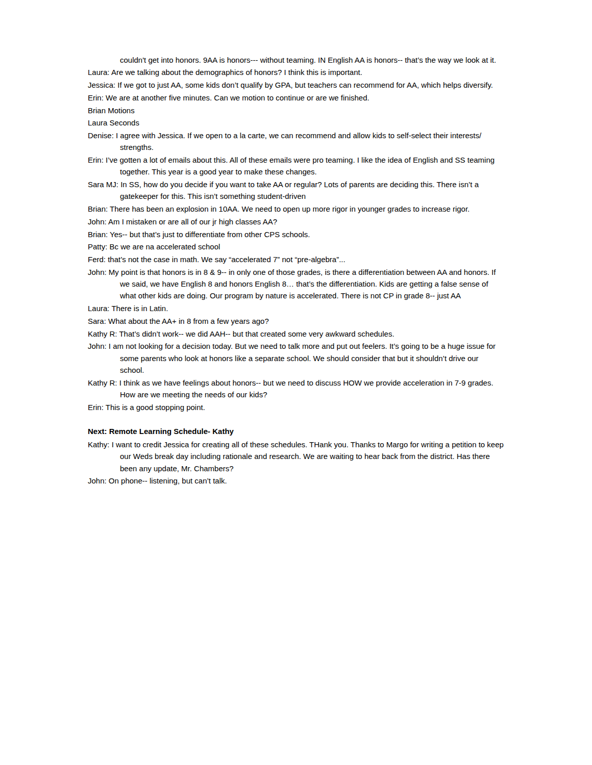couldn't get into honors. 9AA is honors--- without teaming. IN English AA is honors-- that’s the way we look at it.
Laura: Are we talking about the demographics of honors? I think this is important.
Jessica: If we got to just AA, some kids don’t qualify by GPA, but teachers can recommend for AA, which helps diversify.
Erin: We are at another five minutes. Can we motion to continue or are we finished.
Brian Motions
Laura Seconds
Denise: I agree with Jessica. If we open to a la carte, we can recommend and allow kids to self-select their interests/ strengths.
Erin: I’ve gotten a lot of emails about this. All of these emails were pro teaming. I like the idea of English and SS teaming together. This year is a good year to make these changes.
Sara MJ: In SS, how do you decide if you want to take AA or regular? Lots of parents are deciding this. There isn’t a gatekeeper for this. This isn’t something student-driven
Brian: There has been an explosion in 10AA. We need to open up more rigor in younger grades to increase rigor.
John: Am I mistaken or are all of our jr high classes AA?
Brian: Yes-- but that’s just to differentiate from other CPS schools.
Patty: Bc we are na accelerated school
Ferd: that’s not the case in math. We say “accelerated 7” not “pre-algebra”...
John: My point is that honors is in 8 & 9-- in only one of those grades, is there a differentiation between AA and honors. If we said, we have English 8 and honors English 8… that’s the differentiation. Kids are getting a false sense of what other kids are doing. Our program by nature is accelerated. There is not CP in grade 8-- just AA
Laura: There is in Latin.
Sara: What about the AA+ in 8 from a few years ago?
Kathy R: That’s didn’t work-- we did AAH-- but that created some very awkward schedules.
John: I am not looking for a decision today. But we need to talk more and put out feelers. It’s going to be a huge issue for some parents who look at honors like a separate school. We should consider that but it shouldn’t drive our school.
Kathy R: I think as we have feelings about honors-- but we need to discuss HOW we provide acceleration in 7-9 grades. How are we meeting the needs of our kids?
Erin: This is a good stopping point.
Next: Remote Learning Schedule- Kathy
Kathy: I want to credit Jessica for creating all of these schedules. THank you. Thanks to Margo for writing a petition to keep our Weds break day including rationale and research. We are waiting to hear back from the district. Has there been any update, Mr. Chambers?
John: On phone-- listening, but can’t talk.